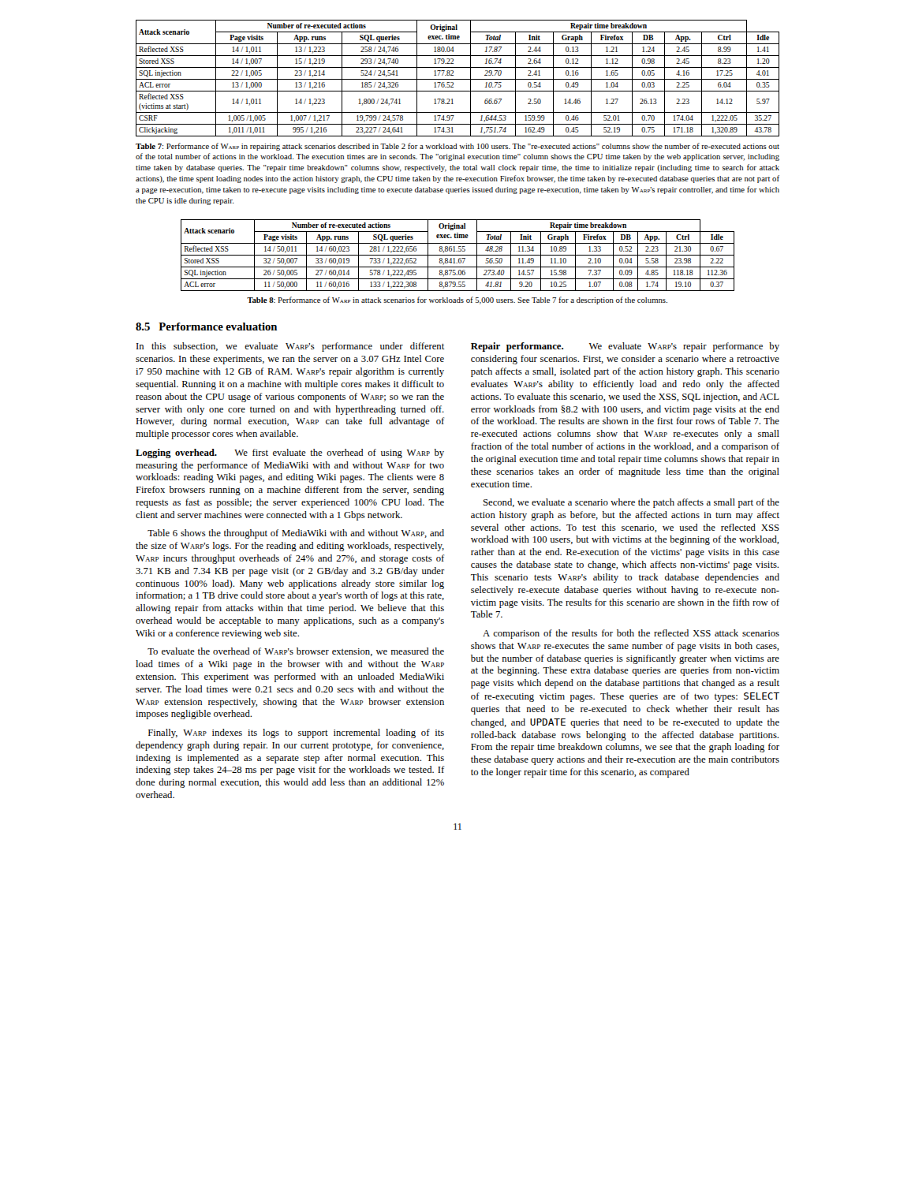| Attack scenario | Number of re-executed actions | Original exec. time | Repair time breakdown |
| --- | --- | --- | --- |
| Page visits | App. runs | SQL queries | Total | Init | Graph | Firefox | DB | App. | Ctrl | Idle |
| Reflected XSS | 14 / 1,011 | 13 / 1,223 | 258 / 24,746 | 180.04 | 17.87 | 2.44 | 0.13 | 1.21 | 1.24 | 2.45 | 8.99 | 1.41 |
| Stored XSS | 14 / 1,007 | 15 / 1,219 | 293 / 24,740 | 179.22 | 16.74 | 2.64 | 0.12 | 1.12 | 0.98 | 2.45 | 8.23 | 1.20 |
| SQL injection | 22 / 1,005 | 23 / 1,214 | 524 / 24,541 | 177.82 | 29.70 | 2.41 | 0.16 | 1.65 | 0.05 | 4.16 | 17.25 | 4.01 |
| ACL error | 13 / 1,000 | 13 / 1,216 | 185 / 24,326 | 176.52 | 10.75 | 0.54 | 0.49 | 1.04 | 0.03 | 2.25 | 6.04 | 0.35 |
| Reflected XSS (victims at start) | 14 / 1,011 | 14 / 1,223 | 1,800 / 24,741 | 178.21 | 66.67 | 2.50 | 14.46 | 1.27 | 26.13 | 2.23 | 14.12 | 5.97 |
| CSRF | 1,005 /1,005 | 1,007 / 1,217 | 19,799 / 24,578 | 174.97 | 1,644.53 | 159.99 | 0.46 | 52.01 | 0.70 | 174.04 | 1,222.05 | 35.27 |
| Clickjacking | 1,011 /1,011 | 995 / 1,216 | 23,227 / 24,641 | 174.31 | 1,751.74 | 162.49 | 0.45 | 52.19 | 0.75 | 171.18 | 1,320.89 | 43.78 |
Table 7: Performance of Warp in repairing attack scenarios described in Table 2 for a workload with 100 users. The "re-executed actions" columns show the number of re-executed actions out of the total number of actions in the workload. The execution times are in seconds. The "original execution time" column shows the CPU time taken by the web application server, including time taken by database queries. The "repair time breakdown" columns show, respectively, the total wall clock repair time, the time to initialize repair (including time to search for attack actions), the time spent loading nodes into the action history graph, the CPU time taken by the re-execution Firefox browser, the time taken by re-executed database queries that are not part of a page re-execution, time taken to re-execute page visits including time to execute database queries issued during page re-execution, time taken by Warp's repair controller, and time for which the CPU is idle during repair.
| Attack scenario | Number of re-executed actions | Original exec. time | Repair time breakdown |
| --- | --- | --- | --- |
| Page visits | App. runs | SQL queries | Total | Init | Graph | Firefox | DB | App. | Ctrl | Idle |
| Reflected XSS | 14 / 50,011 | 14 / 60,023 | 281 / 1,222,656 | 8,861.55 | 48.28 | 11.34 | 10.89 | 1.33 | 0.52 | 2.23 | 21.30 | 0.67 |
| Stored XSS | 32 / 50,007 | 33 / 60,019 | 733 / 1,222,652 | 8,841.67 | 56.50 | 11.49 | 11.10 | 2.10 | 0.04 | 5.58 | 23.98 | 2.22 |
| SQL injection | 26 / 50,005 | 27 / 60,014 | 578 / 1,222,495 | 8,875.06 | 273.40 | 14.57 | 15.98 | 7.37 | 0.09 | 4.85 | 118.18 | 112.36 |
| ACL error | 11 / 50,000 | 11 / 60,016 | 133 / 1,222,308 | 8,879.55 | 41.81 | 9.20 | 10.25 | 1.07 | 0.08 | 1.74 | 19.10 | 0.37 |
Table 8: Performance of Warp in attack scenarios for workloads of 5,000 users. See Table 7 for a description of the columns.
8.5 Performance evaluation
In this subsection, we evaluate Warp's performance under different scenarios. In these experiments, we ran the server on a 3.07 GHz Intel Core i7 950 machine with 12 GB of RAM. Warp's repair algorithm is currently sequential. Running it on a machine with multiple cores makes it difficult to reason about the CPU usage of various components of Warp; so we ran the server with only one core turned on and with hyperthreading turned off. However, during normal execution, Warp can take full advantage of multiple processor cores when available.
Logging overhead. We first evaluate the overhead of using Warp by measuring the performance of MediaWiki with and without Warp for two workloads: reading Wiki pages, and editing Wiki pages. The clients were 8 Firefox browsers running on a machine different from the server, sending requests as fast as possible; the server experienced 100% CPU load. The client and server machines were connected with a 1 Gbps network.
Table 6 shows the throughput of MediaWiki with and without Warp, and the size of Warp's logs. For the reading and editing workloads, respectively, Warp incurs throughput overheads of 24% and 27%, and storage costs of 3.71 KB and 7.34 KB per page visit (or 2 GB/day and 3.2 GB/day under continuous 100% load). Many web applications already store similar log information; a 1 TB drive could store about a year's worth of logs at this rate, allowing repair from attacks within that time period. We believe that this overhead would be acceptable to many applications, such as a company's Wiki or a conference reviewing web site.
To evaluate the overhead of Warp's browser extension, we measured the load times of a Wiki page in the browser with and without the Warp extension. This experiment was performed with an unloaded MediaWiki server. The load times were 0.21 secs and 0.20 secs with and without the Warp extension respectively, showing that the Warp browser extension imposes negligible overhead.
Finally, Warp indexes its logs to support incremental loading of its dependency graph during repair. In our current prototype, for convenience, indexing is implemented as a separate step after normal execution. This indexing step takes 24–28 ms per page visit for the workloads we tested. If done during normal execution, this would add less than an additional 12% overhead.
Repair performance. We evaluate Warp's repair performance by considering four scenarios. First, we consider a scenario where a retroactive patch affects a small, isolated part of the action history graph. This scenario evaluates Warp's ability to efficiently load and redo only the affected actions. To evaluate this scenario, we used the XSS, SQL injection, and ACL error workloads from §8.2 with 100 users, and victim page visits at the end of the workload. The results are shown in the first four rows of Table 7. The re-executed actions columns show that Warp re-executes only a small fraction of the total number of actions in the workload, and a comparison of the original execution time and total repair time columns shows that repair in these scenarios takes an order of magnitude less time than the original execution time.
Second, we evaluate a scenario where the patch affects a small part of the action history graph as before, but the affected actions in turn may affect several other actions. To test this scenario, we used the reflected XSS workload with 100 users, but with victims at the beginning of the workload, rather than at the end. Re-execution of the victims' page visits in this case causes the database state to change, which affects non-victims' page visits. This scenario tests Warp's ability to track database dependencies and selectively re-execute database queries without having to re-execute non-victim page visits. The results for this scenario are shown in the fifth row of Table 7.
A comparison of the results for both the reflected XSS attack scenarios shows that Warp re-executes the same number of page visits in both cases, but the number of database queries is significantly greater when victims are at the beginning. These extra database queries are queries from non-victim page visits which depend on the database partitions that changed as a result of re-executing victim pages. These queries are of two types: SELECT queries that need to be re-executed to check whether their result has changed, and UPDATE queries that need to be re-executed to update the rolled-back database rows belonging to the affected database partitions. From the repair time breakdown columns, we see that the graph loading for these database query actions and their re-execution are the main contributors to the longer repair time for this scenario, as compared
11